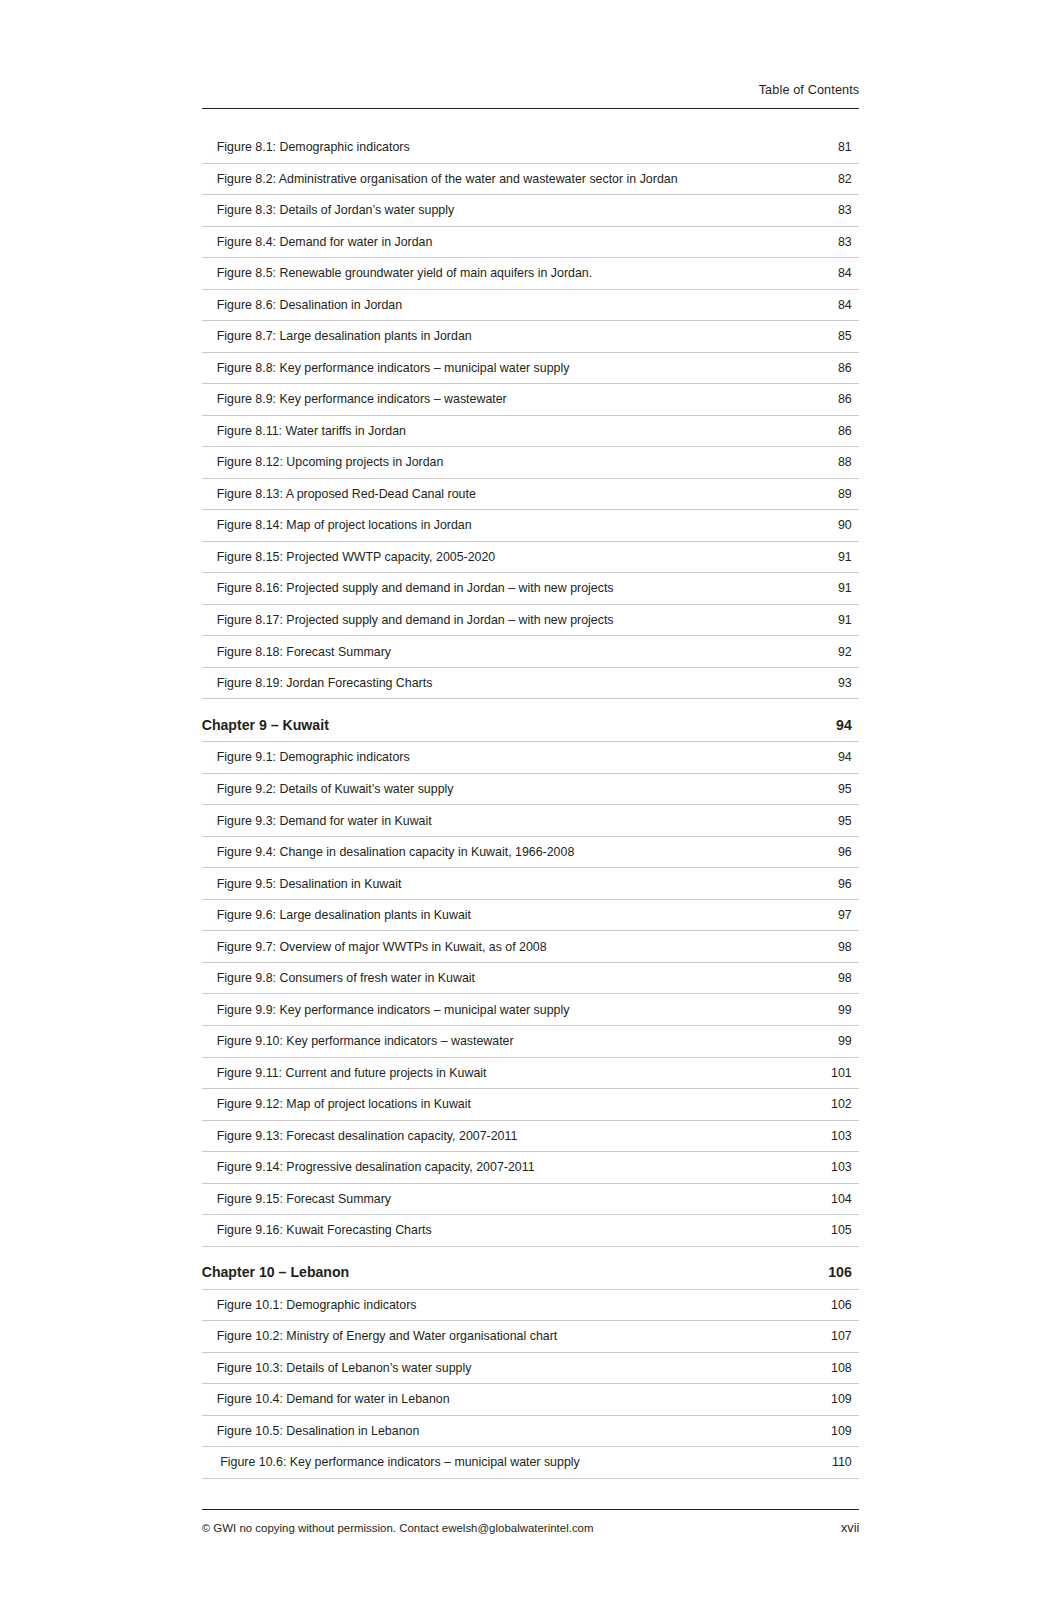Table of Contents
Figure 8.1: Demographic indicators 81
Figure 8.2: Administrative organisation of the water and wastewater sector in Jordan 82
Figure 8.3: Details of Jordan’s water supply 83
Figure 8.4: Demand for water in Jordan 83
Figure 8.5: Renewable groundwater yield of main aquifers in Jordan. 84
Figure 8.6: Desalination in Jordan 84
Figure 8.7: Large desalination plants in Jordan 85
Figure 8.8: Key performance indicators – municipal water supply 86
Figure 8.9: Key performance indicators – wastewater 86
Figure 8.11: Water tariffs in Jordan 86
Figure 8.12: Upcoming projects in Jordan 88
Figure 8.13: A proposed Red-Dead Canal route 89
Figure 8.14: Map of project locations in Jordan 90
Figure 8.15: Projected WWTP capacity, 2005-202091
Figure 8.16: Projected supply and demand in Jordan – with new projects 91
Figure 8.17: Projected supply and demand in Jordan – with new projects 91
Figure 8.18: Forecast Summary 92
Figure 8.19: Jordan Forecasting Charts 93
Chapter 9 – Kuwait 94
Figure 9.1: Demographic indicators 94
Figure 9.2: Details of Kuwait’s water supply 95
Figure 9.3: Demand for water in Kuwait 95
Figure 9.4: Change in desalination capacity in Kuwait, 1966-200896
Figure 9.5: Desalination in Kuwait 96
Figure 9.6: Large desalination plants in Kuwait 97
Figure 9.7: Overview of major WWTPs in Kuwait, as of 200898
Figure 9.8: Consumers of fresh water in Kuwait 98
Figure 9.9: Key performance indicators – municipal water supply 99
Figure 9.10: Key performance indicators – wastewater 99
Figure 9.11: Current and future projects in Kuwait 101
Figure 9.12: Map of project locations in Kuwait 102
Figure 9.13: Forecast desalination capacity, 2007-2011103
Figure 9.14: Progressive desalination capacity, 2007-2011103
Figure 9.15: Forecast Summary 104
Figure 9.16: Kuwait Forecasting Charts 105
Chapter 10 – Lebanon 106
Figure 10.1: Demographic indicators 106
Figure 10.2: Ministry of Energy and Water organisational chart 107
Figure 10.3: Details of Lebanon’s water supply 108
Figure 10.4: Demand for water in Lebanon 109
Figure 10.5: Desalination in Lebanon 109
Figure 10.6: Key performance indicators – municipal water supply 110
© GWI no copying without permission. Contact ewelsh@globalwaterintel.com xvii